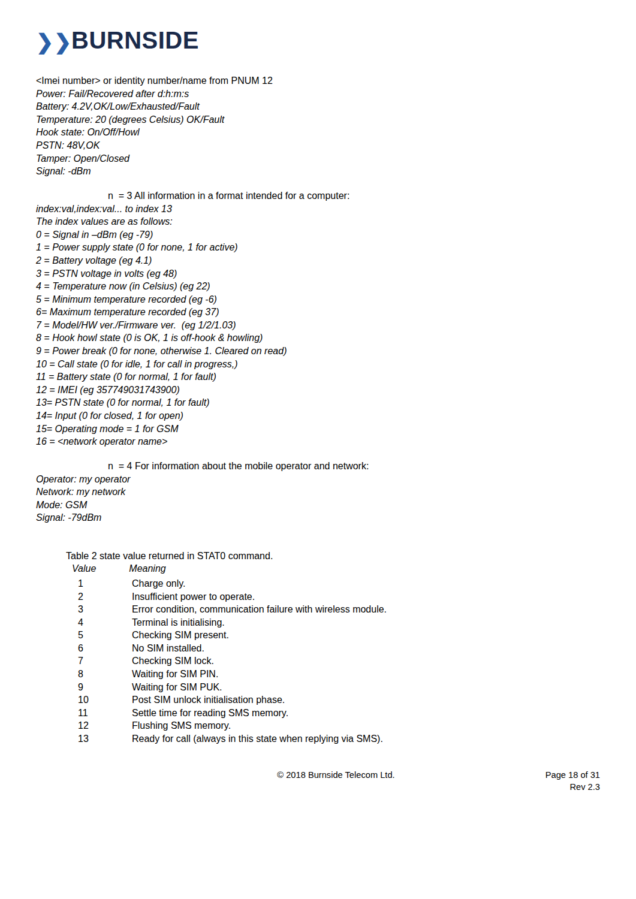❯❯BURNSIDE
<Imei number> or identity number/name from PNUM 12
Power: Fail/Recovered after d:h:m:s
Battery: 4.2V,OK/Low/Exhausted/Fault
Temperature: 20 (degrees Celsius) OK/Fault
Hook state: On/Off/Howl
PSTN: 48V,OK
Tamper: Open/Closed
Signal: -dBm
n = 3 All information in a format intended for a computer:
index:val,index:val... to index 13
The index values are as follows:
0 = Signal in –dBm (eg -79)
1 = Power supply state (0 for none, 1 for active)
2 = Battery voltage (eg 4.1)
3 = PSTN voltage in volts (eg 48)
4 = Temperature now (in Celsius) (eg 22)
5 = Minimum temperature recorded (eg -6)
6= Maximum temperature recorded (eg 37)
7 = Model/HW ver./Firmware ver. (eg 1/2/1.03)
8 = Hook howl state (0 is OK, 1 is off-hook & howling)
9 = Power break (0 for none, otherwise 1. Cleared on read)
10 = Call state (0 for idle, 1 for call in progress,)
11 = Battery state (0 for normal, 1 for fault)
12 = IMEI (eg 357749031743900)
13= PSTN state (0 for normal, 1 for fault)
14= Input (0 for closed, 1 for open)
15= Operating mode = 1 for GSM
16 = <network operator name>
n = 4 For information about the mobile operator and network:
Operator: my operator
Network: my network
Mode: GSM
Signal: -79dBm
Table 2 state value returned in STAT0 command.
Value Meaning
| 1 | Charge only. |
| 2 | Insufficient power to operate. |
| 3 | Error condition, communication failure with wireless module. |
| 4 | Terminal is initialising. |
| 5 | Checking SIM present. |
| 6 | No SIM installed. |
| 7 | Checking SIM lock. |
| 8 | Waiting for SIM PIN. |
| 9 | Waiting for SIM PUK. |
| 10 | Post SIM unlock initialisation phase. |
| 11 | Settle time for reading SMS memory. |
| 12 | Flushing SMS memory. |
| 13 | Ready for call (always in this state when replying via SMS). |
© 2018 Burnside Telecom Ltd.
Page 18 of 31
Rev 2.3